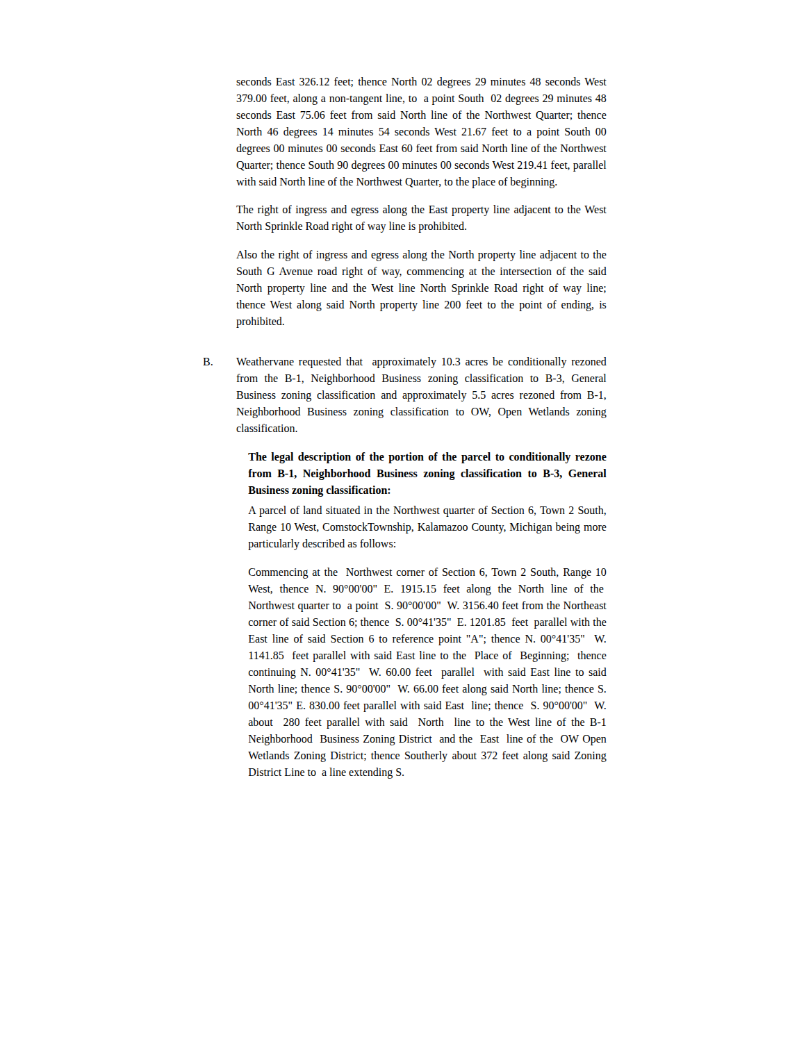seconds East 326.12 feet; thence North 02 degrees 29 minutes 48 seconds West 379.00 feet, along a non-tangent line, to a point South 02 degrees 29 minutes 48 seconds East 75.06 feet from said North line of the Northwest Quarter; thence North 46 degrees 14 minutes 54 seconds West 21.67 feet to a point South 00 degrees 00 minutes 00 seconds East 60 feet from said North line of the Northwest Quarter; thence South 90 degrees 00 minutes 00 seconds West 219.41 feet, parallel with said North line of the Northwest Quarter, to the place of beginning.
The right of ingress and egress along the East property line adjacent to the West North Sprinkle Road right of way line is prohibited.
Also the right of ingress and egress along the North property line adjacent to the South G Avenue road right of way, commencing at the intersection of the said North property line and the West line North Sprinkle Road right of way line; thence West along said North property line 200 feet to the point of ending, is prohibited.
B.
Weathervane requested that approximately 10.3 acres be conditionally rezoned from the B-1, Neighborhood Business zoning classification to B-3, General Business zoning classification and approximately 5.5 acres rezoned from B-1, Neighborhood Business zoning classification to OW, Open Wetlands zoning classification.
The legal description of the portion of the parcel to conditionally rezone from B-1, Neighborhood Business zoning classification to B-3, General Business zoning classification:
A parcel of land situated in the Northwest quarter of Section 6, Town 2 South, Range 10 West, ComstockTownship, Kalamazoo County, Michigan being more particularly described as follows:
Commencing at the Northwest corner of Section 6, Town 2 South, Range 10 West, thence N. 90°00'00" E. 1915.15 feet along the North line of the Northwest quarter to a point S. 90°00'00" W. 3156.40 feet from the Northeast corner of said Section 6; thence S. 00°41'35" E. 1201.85 feet parallel with the East line of said Section 6 to reference point "A"; thence N. 00°41'35" W. 1141.85 feet parallel with said East line to the Place of Beginning; thence continuing N. 00°41'35" W. 60.00 feet parallel with said East line to said North line; thence S. 90°00'00" W. 66.00 feet along said North line; thence S. 00°41'35" E. 830.00 feet parallel with said East line; thence S. 90°00'00" W. about 280 feet parallel with said North line to the West line of the B-1 Neighborhood Business Zoning District and the East line of the OW Open Wetlands Zoning District; thence Southerly about 372 feet along said Zoning District Line to a line extending S.